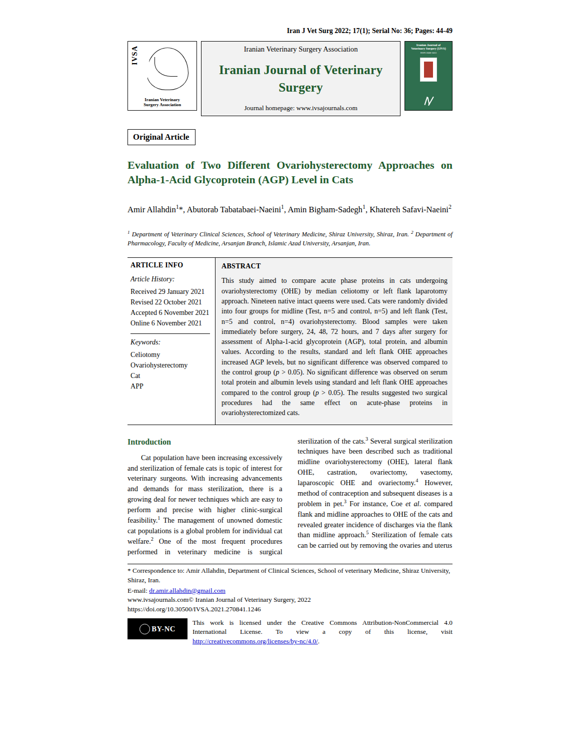Iran J Vet Surg 2022; 17(1); Serial No: 36; Pages: 44-49
IVSA
Iranian Veterinary
Surgery Association
Iranian Veterinary Surgery Association
Iranian Journal of Veterinary Surgery
Journal homepage: www.ivsajournals.com
Iranian Journal of
Veterinary Surgery (IJVS)
ISSN 2008-3033
Original Article
Evaluation of Two Different Ovariohysterectomy Approaches on Alpha-1-Acid Glycoprotein (AGP) Level in Cats
Amir Allahdin1*, Abutorab Tabatabaei-Naeini1, Amin Bigham-Sadegh1, Khatereh Safavi-Naeini2
1 Department of Veterinary Clinical Sciences, School of Veterinary Medicine, Shiraz University, Shiraz, Iran. 2 Department of Pharmacology, Faculty of Medicine, Arsanjan Branch, Islamic Azad University, Arsanjan, Iran.
| ARTICLE INFO Article History: Received 29 January 2021 Revised 22 October 2021 Accepted 6 November 2021 Online 6 November 2021 Keywords: Celiotomy Ovariohysterectomy Cat APP | ABSTRACT This study aimed to compare acute phase proteins in cats undergoing ovariohysterectomy (OHE) by median celiotomy or left flank laparotomy approach. Nineteen native intact queens were used. Cats were randomly divided into four groups for midline (Test, n=5 and control, n=5) and left flank (Test, n=5 and control, n=4) ovariohysterectomy. Blood samples were taken immediately before surgery, 24, 48, 72 hours, and 7 days after surgery for assessment of Alpha-1-acid glycoprotein (AGP), total protein, and albumin values. According to the results, standard and left flank OHE approaches increased AGP levels, but no significant difference was observed compared to the control group ( p > 0.05). No significant difference was observed on serum total protein and albumin levels using standard and left flank OHE approaches compared to the control group ( p > 0.05). The results suggested two surgical procedures had the same effect on acute-phase proteins in ovariohysterectomized cats. |
Introduction
Cat population have been increasing excessively and sterilization of female cats is topic of interest for veterinary surgeons. With increasing advancements and demands for mass sterilization, there is a growing deal for newer techniques which are easy to perform and precise with higher clinic-surgical feasibility.1 The management of unowned domestic cat populations is a global problem for individual cat welfare.2 One of the most frequent procedures performed in veterinary medicine is surgical sterilization of the cats.3 Several surgical sterilization techniques have been described such as traditional midline ovariohysterectomy (OHE), lateral flank OHE, castration, ovariectomy, vasectomy, laparoscopic OHE and ovariectomy.4 However, method of contraception and subsequent diseases is a problem in pet.3 For instance, Coe et al. compared flank and midline approaches to OHE of the cats and revealed greater incidence of discharges via the flank than midline approach.5 Sterilization of female cats can be carried out by removing the ovaries and uterus
* Correspondence to: Amir Allahdin, Department of Clinical Sciences, School of veterinary Medicine, Shiraz University, Shiraz, Iran.
E-mail: dr.amir.allahdin@gmail.com
www.ivsajournals.com© Iranian Journal of Veterinary Surgery, 2022
https://doi.org/10.30500/IVSA.2021.270841.1246
BY-NC
This work is licensed under the Creative Commons Attribution-NonCommercial 4.0 International License. To view a copy of this license, visit http://creativecommons.org/licenses/by-nc/4.0/.